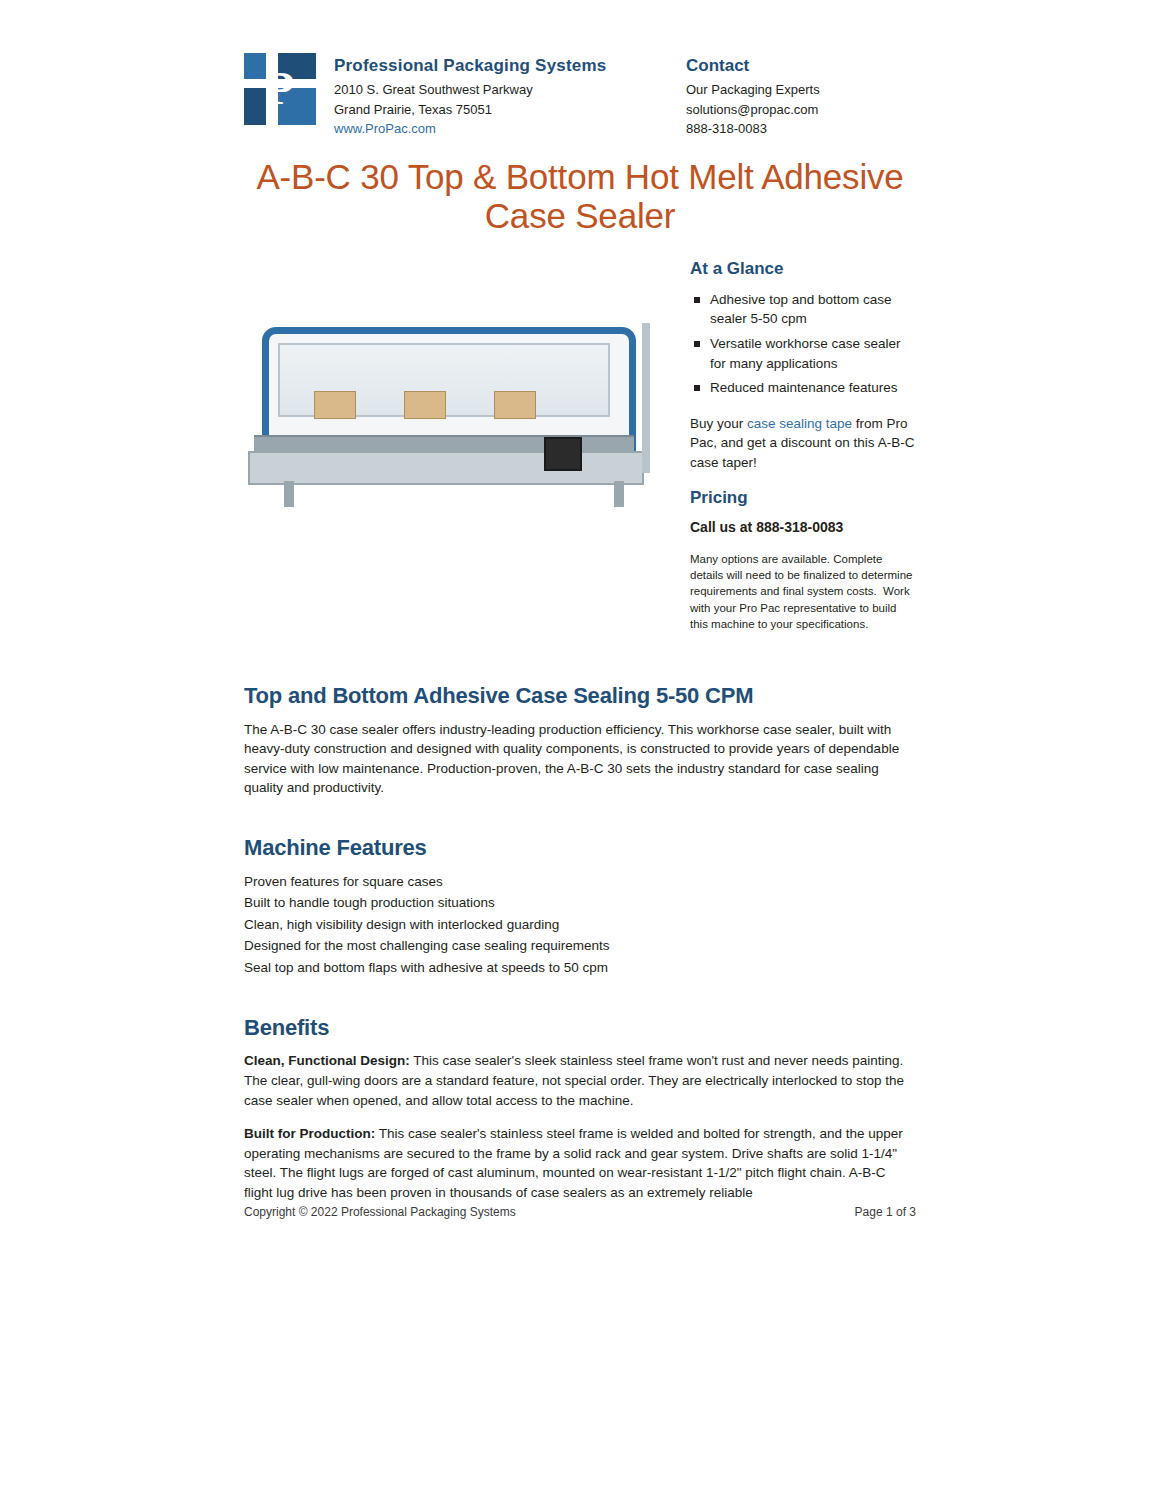P
Professional Packaging Systems
2010 S. Great Southwest Parkway
Grand Prairie, Texas 75051
www.ProPac.com
Contact
Our Packaging Experts
solutions@propac.com
888-318-0083
A-B-C 30 Top & Bottom Hot Melt Adhesive
Case Sealer
At a Glance
Adhesive top and bottom case sealer 5-50 cpm
Versatile workhorse case sealer for many applications
Reduced maintenance features
Buy your case sealing tape from Pro Pac, and get a discount on this A-B-C case taper!
Pricing
Call us at 888-318-0083
Many options are available. Complete details will need to be finalized to determine requirements and final system costs. Work with your Pro Pac representative to build this machine to your specifications.
Top and Bottom Adhesive Case Sealing 5-50 CPM
The A-B-C 30 case sealer offers industry-leading production efficiency. This workhorse case sealer, built with heavy-duty construction and designed with quality components, is constructed to provide years of dependable service with low maintenance. Production-proven, the A-B-C 30 sets the industry standard for case sealing quality and productivity.
Machine Features
Proven features for square cases
Built to handle tough production situations
Clean, high visibility design with interlocked guarding
Designed for the most challenging case sealing requirements
Seal top and bottom flaps with adhesive at speeds to 50 cpm
Benefits
Clean, Functional Design: This case sealer's sleek stainless steel frame won't rust and never needs painting. The clear, gull-wing doors are a standard feature, not special order. They are electrically interlocked to stop the case sealer when opened, and allow total access to the machine.
Built for Production: This case sealer's stainless steel frame is welded and bolted for strength, and the upper operating mechanisms are secured to the frame by a solid rack and gear system. Drive shafts are solid 1-1/4" steel. The flight lugs are forged of cast aluminum, mounted on wear-resistant 1-1/2" pitch flight chain. A-B-C flight lug drive has been proven in thousands of case sealers as an extremely reliable
Copyright © 2022 Professional Packaging Systems
Page 1 of 3